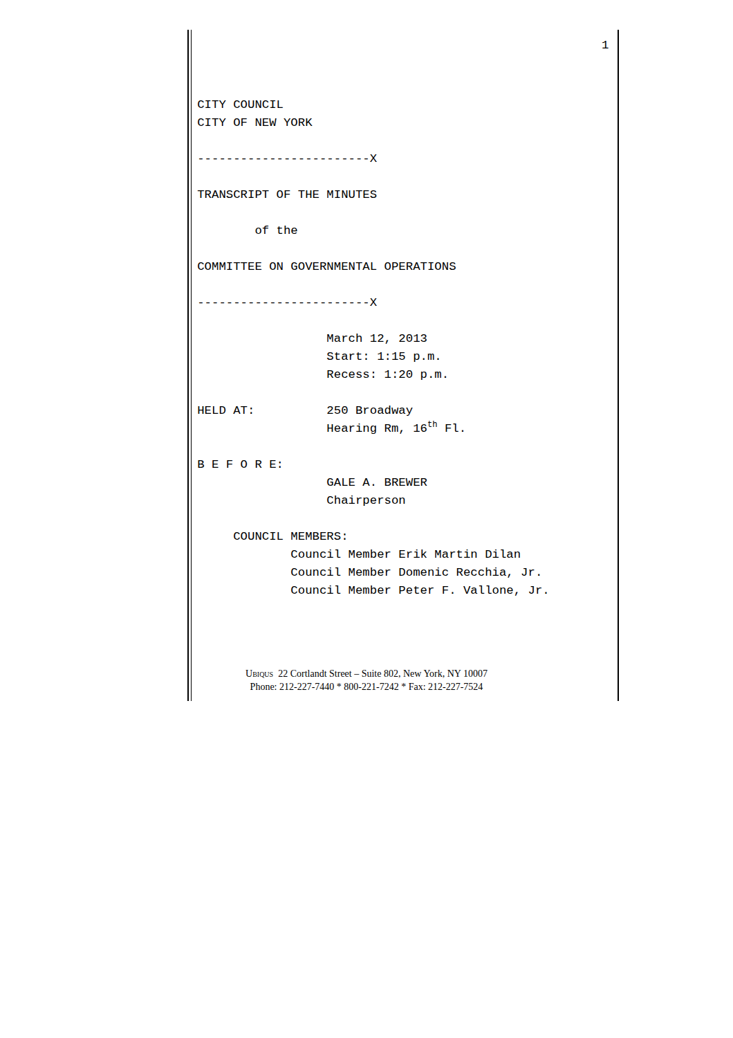1
CITY COUNCIL
CITY OF NEW YORK

------------------------X

TRANSCRIPT OF THE MINUTES

        of the

COMMITTEE ON GOVERNMENTAL OPERATIONS

------------------------X

                  March 12, 2013
                  Start: 1:15 p.m.
                  Recess: 1:20 p.m.

HELD AT:          250 Broadway
                  Hearing Rm, 16th Fl.

B E F O R E:
                  GALE A. BREWER
                  Chairperson

     COUNCIL MEMBERS:
             Council Member Erik Martin Dilan
             Council Member Domenic Recchia, Jr.
             Council Member Peter F. Vallone, Jr.
Ubiqus 22 Cortlandt Street – Suite 802, New York, NY 10007
Phone: 212-227-7440 * 800-221-7242 * Fax: 212-227-7524